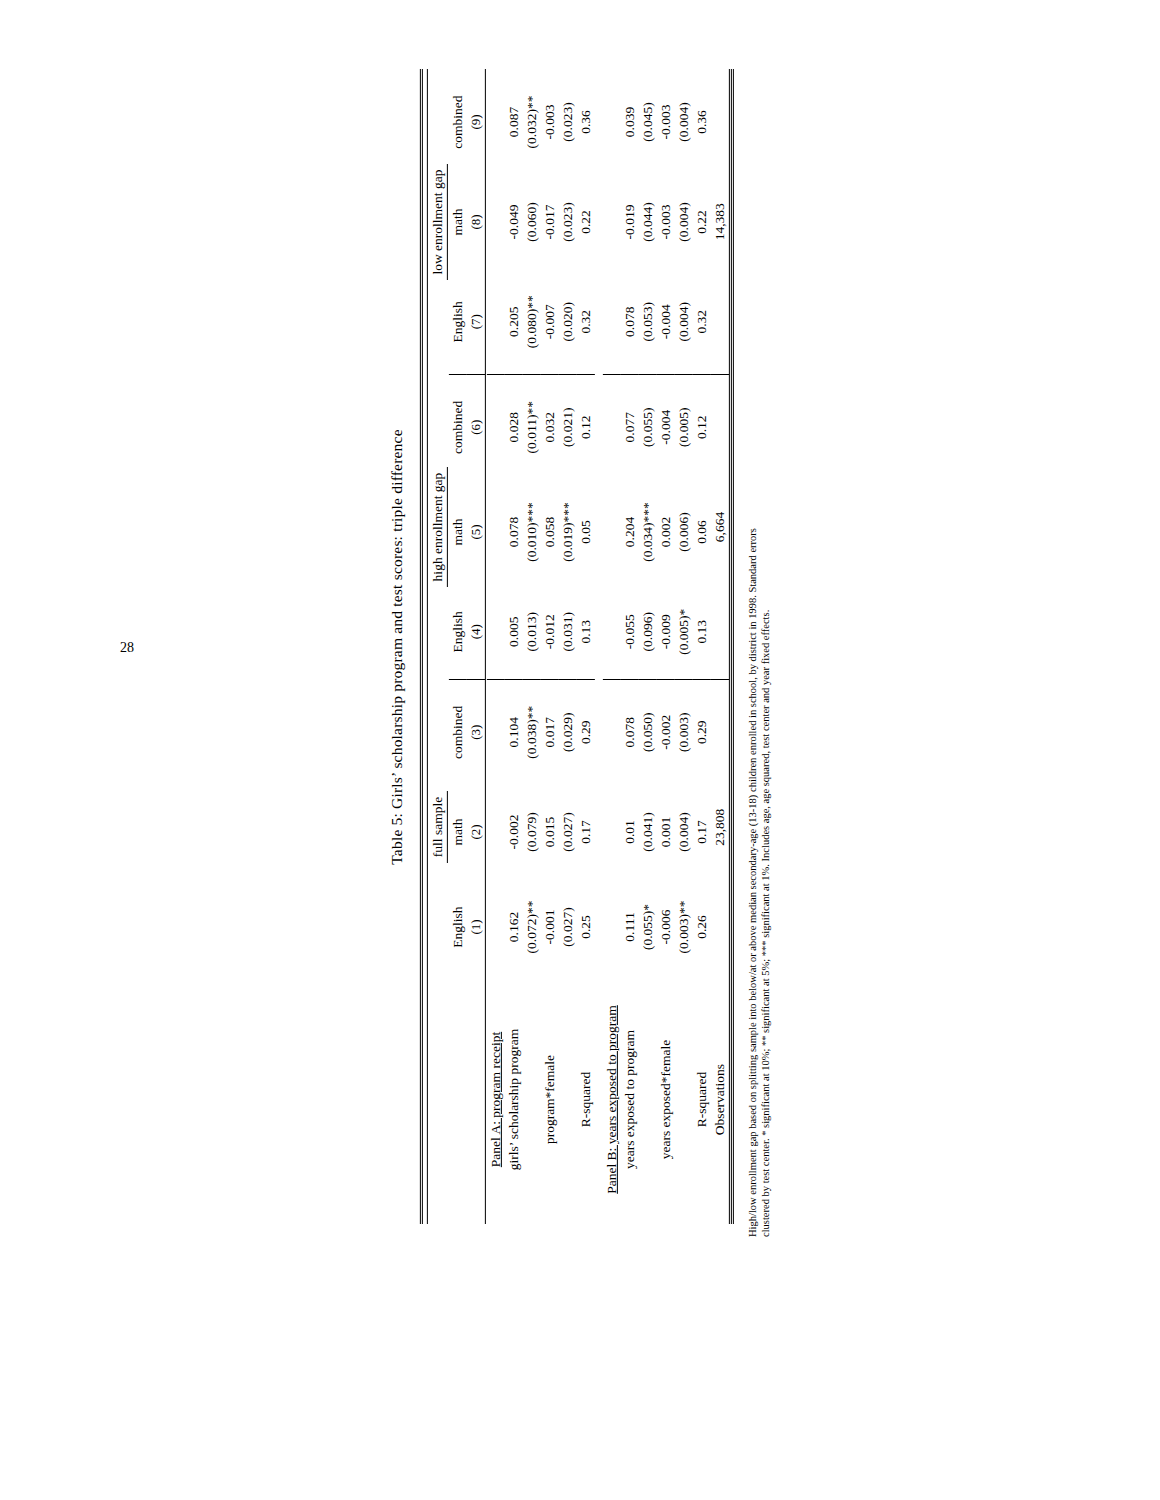28
Table 5: Girls’ scholarship program and test scores: triple difference
| | full sample | high enrollment gap | low enrollment gap |
| | English | math | combined | English | math | combined | English | math | combined |
| | (1) | (2) | (3) | (4) | (5) | (6) | (7) | (8) | (9) |
| Panel A: program receipt | | | | | | | | | |
| girls’ scholarship program | 0.162 | -0.002 | 0.104 | 0.005 | 0.078 | 0.028 | 0.205 | -0.049 | 0.087 |
| | (0.072)** | (0.079) | (0.038)** | (0.013) | (0.010)*** | (0.011)** | (0.080)** | (0.060) | (0.032)** |
| program*female | -0.001 | 0.015 | 0.017 | -0.012 | 0.058 | 0.032 | -0.007 | -0.017 | -0.003 |
| | (0.027) | (0.027) | (0.029) | (0.031) | (0.019)*** | (0.021) | (0.020) | (0.023) | (0.023) |
| R-squared | 0.25 | 0.17 | 0.29 | 0.13 | 0.05 | 0.12 | 0.32 | 0.22 | 0.36 |
| Panel B: years exposed to program | | | | | | | | | |
| years exposed to program | 0.111 | 0.01 | 0.078 | -0.055 | 0.204 | 0.077 | 0.078 | -0.019 | 0.039 |
| | (0.055)* | (0.041) | (0.050) | (0.096) | (0.034)*** | (0.055) | (0.053) | (0.044) | (0.045) |
| years exposed*female | -0.006 | 0.001 | -0.002 | -0.009 | 0.002 | -0.004 | -0.004 | -0.003 | -0.003 |
| | (0.003)** | (0.004) | (0.003) | (0.005)* | (0.006) | (0.005) | (0.004) | (0.004) | (0.004) |
| R-squared | 0.26 | 0.17 | 0.29 | 0.13 | 0.06 | 0.12 | 0.32 | 0.22 | 0.36 |
| Observations | 23,808 | 6,664 | 14,383 |
High/low enrollment gap based on splitting sample into below/at or above median secondary-age (13-18) children enrolled in school, by district in 1998. Standard errors
clustered by test center. * significant at 10%; ** significant at 5%; *** significant at 1%. Includes age, age squared, test center and year fixed effects.